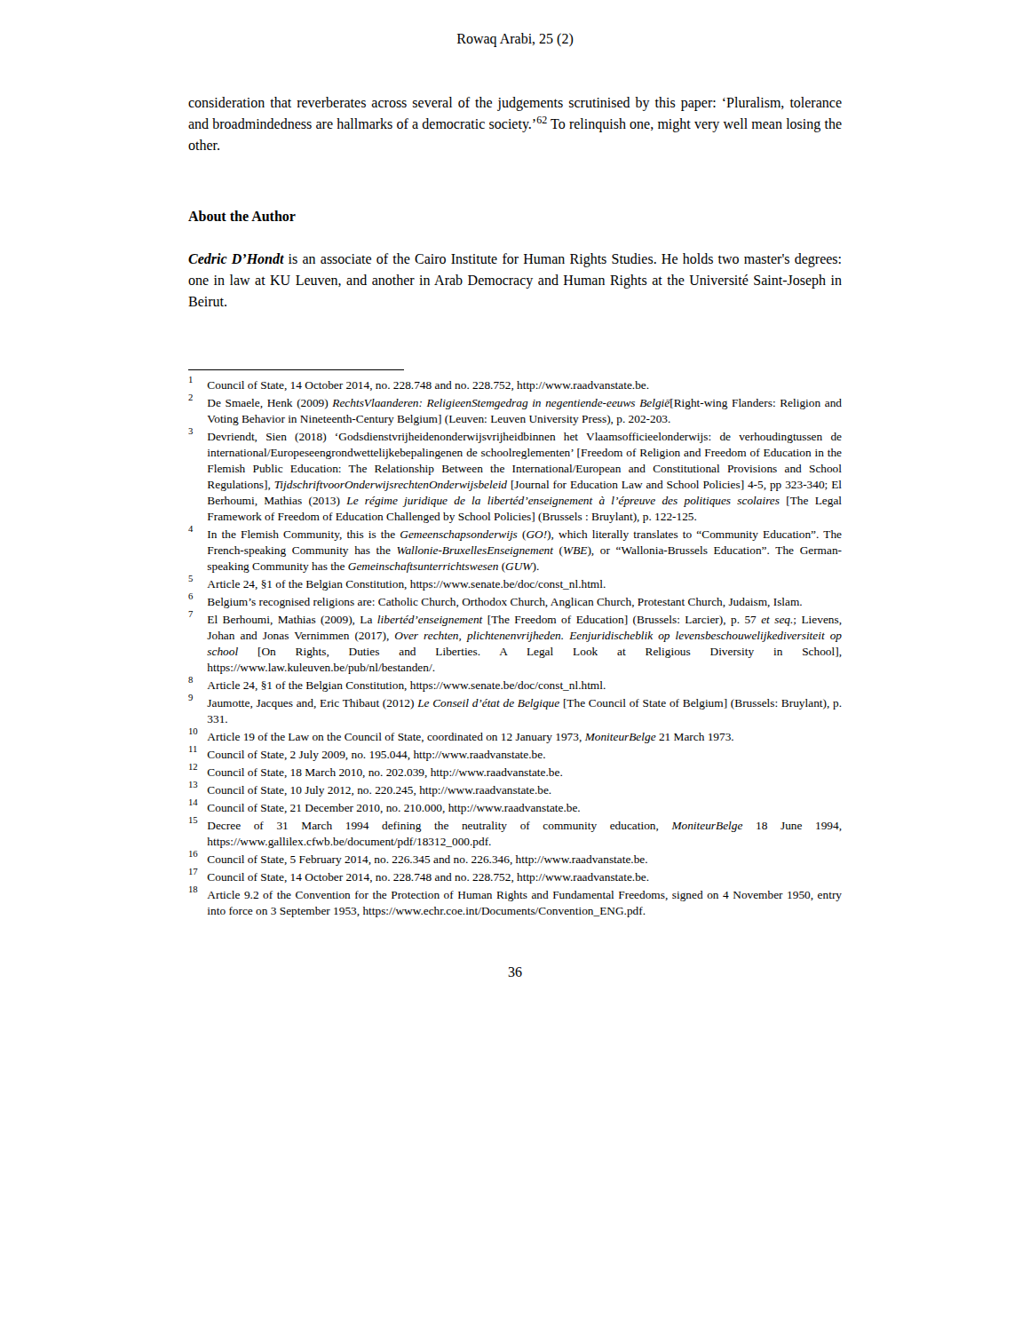Rowaq Arabi, 25 (2)
consideration that reverberates across several of the judgements scrutinised by this paper: ‘Pluralism, tolerance and broadmindedness are hallmarks of a democratic society.’62 To relinquish one, might very well mean losing the other.
About the Author
Cedric D’Hondt is an associate of the Cairo Institute for Human Rights Studies. He holds two master's degrees: one in law at KU Leuven, and another in Arab Democracy and Human Rights at the Université Saint-Joseph in Beirut.
Council of State, 14 October 2014, no. 228.748 and no. 228.752, http://www.raadvanstate.be.
De Smaele, Henk (2009) RechtsVlaanderen: ReligieenStemgedrag in negentiende-eeuws België[Right-wing Flanders: Religion and Voting Behavior in Nineteenth-Century Belgium] (Leuven: Leuven University Press), p. 202-203.
Devriendt, Sien (2018) ‘Godsdienstvrijheidenonderwijsvrijheidbinnen het Vlaamsofficieelonderwijs: de verhoudingtussen de international/Europeseengrondwettelijkebepalingenen de schoolreglementen’ [Freedom of Religion and Freedom of Education in the Flemish Public Education: The Relationship Between the International/European and Constitutional Provisions and School Regulations], TijdschriftvoorOnderwijsrechtenOnderwijsbeleid [Journal for Education Law and School Policies] 4-5, pp 323-340; El Berhoumi, Mathias (2013) Le régime juridique de la libertéd’enseignement à l’épreuve des politiques scolaires [The Legal Framework of Freedom of Education Challenged by School Policies] (Brussels : Bruylant), p. 122-125.
In the Flemish Community, this is the Gemeenschapsonderwijs (GO!), which literally translates to “Community Education”. The French-speaking Community has the Wallonie-BruxellesEnseignement (WBE), or “Wallonia-Brussels Education”. The German-speaking Community has the Gemeinschaftsunterrichtswesen (GUW).
Article 24, §1 of the Belgian Constitution, https://www.senate.be/doc/const_nl.html.
Belgium’s recognised religions are: Catholic Church, Orthodox Church, Anglican Church, Protestant Church, Judaism, Islam.
El Berhoumi, Mathias (2009), La libertéd’enseignement [The Freedom of Education] (Brussels: Larcier), p. 57 et seq.; Lievens, Johan and Jonas Vernimmen (2017), Over rechten, plichtenenvrijheden. Eenjuridischeblik op levensbeschouwelijkediversiteit op school [On Rights, Duties and Liberties. A Legal Look at Religious Diversity in School], https://www.law.kuleuven.be/pub/nl/bestanden/.
Article 24, §1 of the Belgian Constitution, https://www.senate.be/doc/const_nl.html.
Jaumotte, Jacques and, Eric Thibaut (2012) Le Conseil d’état de Belgique [The Council of State of Belgium] (Brussels: Bruylant), p. 331.
Article 19 of the Law on the Council of State, coordinated on 12 January 1973, MoniteurBelge 21 March 1973.
Council of State, 2 July 2009, no. 195.044, http://www.raadvanstate.be.
Council of State, 18 March 2010, no. 202.039, http://www.raadvanstate.be.
Council of State, 10 July 2012, no. 220.245, http://www.raadvanstate.be.
Council of State, 21 December 2010, no. 210.000, http://www.raadvanstate.be.
Decree of 31 March 1994 defining the neutrality of community education, MoniteurBelge 18 June 1994, https://www.gallilex.cfwb.be/document/pdf/18312_000.pdf.
Council of State, 5 February 2014, no. 226.345 and no. 226.346, http://www.raadvanstate.be.
Council of State, 14 October 2014, no. 228.748 and no. 228.752, http://www.raadvanstate.be.
Article 9.2 of the Convention for the Protection of Human Rights and Fundamental Freedoms, signed on 4 November 1950, entry into force on 3 September 1953, https://www.echr.coe.int/Documents/Convention_ENG.pdf.
36